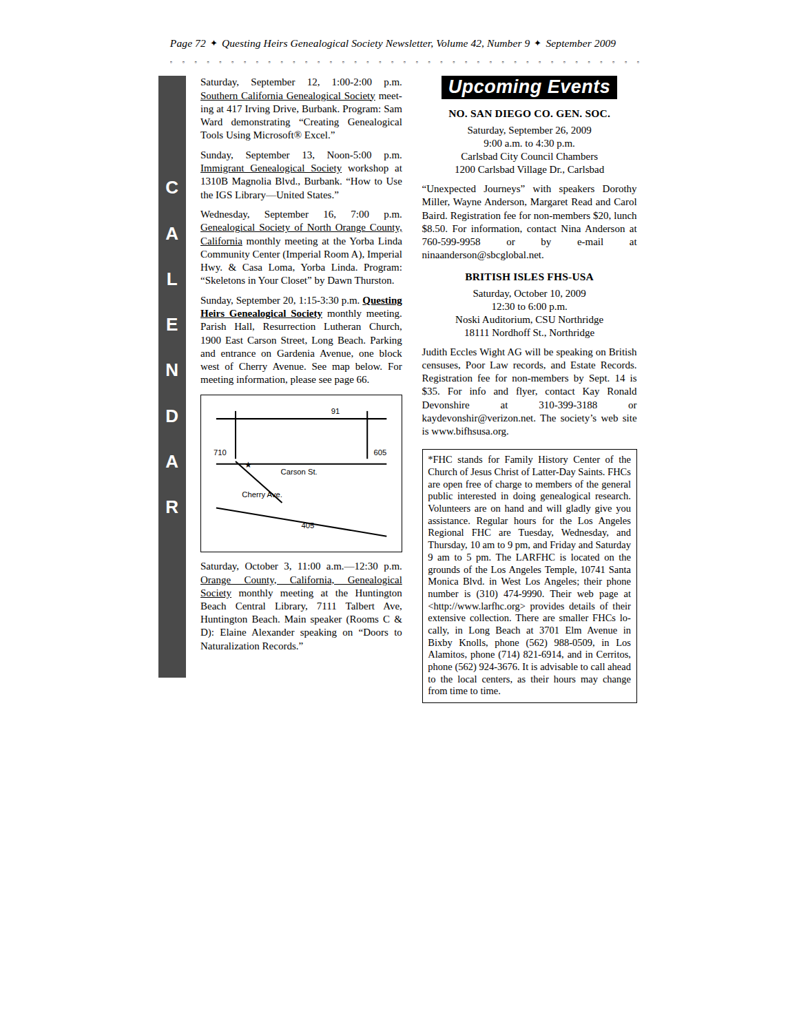Page 72 ✦ Questing Heirs Genealogical Society Newsletter, Volume 42, Number 9 ✦ September 2009
▫ ▫ ▫ ▫ ▫ ▫ ▫ ▫ ▫ ▫ ▫ ▫ ▫ ▫ ▫ ▫ ▫ ▫ ▫ ▫ ▫ ▫ ▫ ▫ ▫ ▫ ▫ ▫ ▫ ▫ ▫ ▫ ▫ ▫ ▫ ▫ ▫ ▫ ▫ ▫ ▫ ▫ ▫ ▫ ▫ ▫
C A L E N D A R
Saturday, September 12, 1:00-2:00 p.m. Southern California Genealogical Society meeting at 417 Irving Drive, Burbank. Program: Sam Ward demonstrating “Creating Genealogical Tools Using Microsoft® Excel.”
Sunday, September 13, Noon-5:00 p.m. Immigrant Genealogical Society workshop at 1310B Magnolia Blvd., Burbank. “How to Use the IGS Library—United States.”
Wednesday, September 16, 7:00 p.m. Genealogical Society of North Orange County, California monthly meeting at the Yorba Linda Community Center (Imperial Room A), Imperial Hwy. & Casa Loma, Yorba Linda. Program: “Skeletons in Your Closet” by Dawn Thurston.
Sunday, September 20, 1:15-3:30 p.m. Questing Heirs Genealogical Society monthly meeting. Parish Hall, Resurrection Lutheran Church, 1900 East Carson Street, Long Beach. Parking and entrance on Gardenia Avenue, one block west of Cherry Avenue. See map below. For meeting information, please see page 66.
Map to Resurrection Lutheran Church, Long Beach Simplified street map showing Highway 91 at top, the 710 freeway on the left, the 605 freeway on the right, Carson Street running east-west, Cherry Avenue running diagonally, and the 405 freeway at the bottom. A star marks the meeting location on Carson Street near Cherry Avenue. 91 710 605 Carson St. ★ Cherry Ave. 405
Map to the Questing Heirs meeting location.
Saturday, October 3, 11:00 a.m.—12:30 p.m. Orange County, California, Genealogical Society monthly meeting at the Huntington Beach Central Library, 7111 Talbert Ave, Huntington Beach. Main speaker (Rooms C & D): Elaine Alexander speaking on “Doors to Naturalization Records.”
Upcoming Events
NO. SAN DIEGO CO. GEN. SOC.
Saturday, September 26, 2009
9:00 a.m. to 4:30 p.m.
Carlsbad City Council Chambers
1200 Carlsbad Village Dr., Carlsbad
“Unexpected Journeys” with speakers Dorothy Miller, Wayne Anderson, Margaret Read and Carol Baird. Registration fee for non-members $20, lunch $8.50. For information, contact Nina Anderson at 760-599-9958 or by e-mail at ninaanderson@sbcglobal.net.
BRITISH ISLES FHS-USA
Saturday, October 10, 2009
12:30 to 6:00 p.m.
Noski Auditorium, CSU Northridge
18111 Nordhoff St., Northridge
Judith Eccles Wight AG will be speaking on British censuses, Poor Law records, and Estate Records. Registration fee for non-members by Sept. 14 is $35. For info and flyer, contact Kay Ronald Devonshire at 310-399-3188 or kaydevonshir@verizon.net. The society’s web site is www.bifhsusa.org.
*FHC stands for Family History Center of the Church of Jesus Christ of Latter-Day Saints. FHCs are open free of charge to members of the general public interested in doing genealogical research. Volunteers are on hand and will gladly give you assistance. Regular hours for the Los Angeles Regional FHC are Tuesday, Wednesday, and Thursday, 10 am to 9 pm, and Friday and Saturday 9 am to 5 pm. The LARFHC is located on the grounds of the Los Angeles Temple, 10741 Santa Monica Blvd. in West Los Angeles; their phone number is (310) 474-9990. Their web page at <http://www.larfhc.org> provides details of their extensive collection. There are smaller FHCs locally, in Long Beach at 3701 Elm Avenue in Bixby Knolls, phone (562) 988-0509, in Los Alamitos, phone (714) 821-6914, and in Cerritos, phone (562) 924-3676. It is advisable to call ahead to the local centers, as their hours may change from time to time.